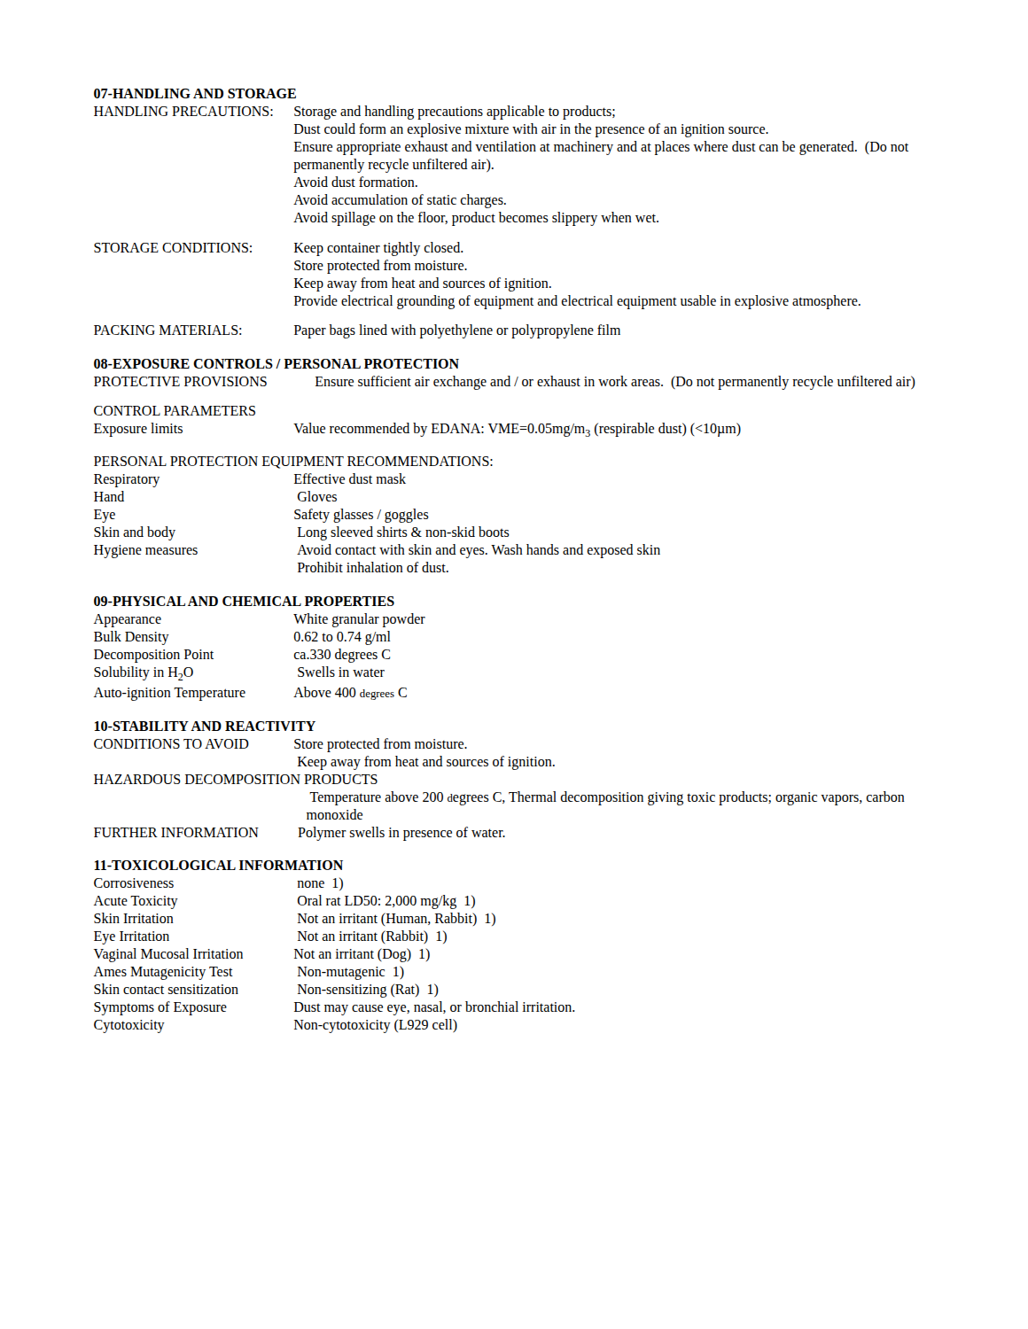07-Handling and Storage
| HANDLING PRECAUTIONS: | Storage and handling precautions applicable to products; Dust could form an explosive mixture with air in the presence of an ignition source. Ensure appropriate exhaust and ventilation at machinery and at places where dust can be generated. (Do not permanently recycle unfiltered air). Avoid dust formation. Avoid accumulation of static charges. Avoid spillage on the floor, product becomes slippery when wet. |
| STORAGE CONDITIONS: | Keep container tightly closed. Store protected from moisture. Keep away from heat and sources of ignition. Provide electrical grounding of equipment and electrical equipment usable in explosive atmosphere. |
| PACKING MATERIALS: | Paper bags lined with polyethylene or polypropylene film |
08-Exposure Controls / Personal Protection
| PROTECTIVE PROVISIONS | Ensure sufficient air exchange and / or exhaust in work areas. (Do not permanently recycle unfiltered air) |
CONTROL PARAMETERS
| Exposure limits | Value recommended by EDANA: VME=0.05mg/m 3 (respirable dust) (<10µm) |
PERSONAL PROTECTION EQUIPMENT RECOMMENDATIONS:
| Respiratory | Effective dust mask |
| Hand | Gloves |
| Eye | Safety glasses / goggles |
| Skin and body | Long sleeved shirts & non-skid boots |
| Hygiene measures | Avoid contact with skin and eyes. Wash hands and exposed skin Prohibit inhalation of dust. |
09-Physical and Chemical Properties
| Appearance | White granular powder |
| Bulk Density | 0.62 to 0.74 g/ml |
| Decomposition Point | ca.330 degrees C |
| Solubility in H 2 O | Swells in water |
| Auto-ignition Temperature | Above 400 degrees C |
10-Stability and Reactivity
| CONDITIONS TO AVOID | Store protected from moisture. Keep away from heat and sources of ignition. |
HAZARDOUS DECOMPOSITION PRODUCTS
Temperature above 200 degrees C, Thermal decomposition giving toxic products; organic vapors, carbon monoxide
| FURTHER INFORMATION | Polymer swells in presence of water. |
11-Toxicological Information
| Corrosiveness | none 1) |
| Acute Toxicity | Oral rat LD50: 2,000 mg/kg 1) |
| Skin Irritation | Not an irritant (Human, Rabbit) 1) |
| Eye Irritation | Not an irritant (Rabbit) 1) |
| Vaginal Mucosal Irritation | Not an irritant (Dog) 1) |
| Ames Mutagenicity Test | Non-mutagenic 1) |
| Skin contact sensitization | Non-sensitizing (Rat) 1) |
| Symptoms of Exposure | Dust may cause eye, nasal, or bronchial irritation. |
| Cytotoxicity | Non-cytotoxicity (L929 cell) |